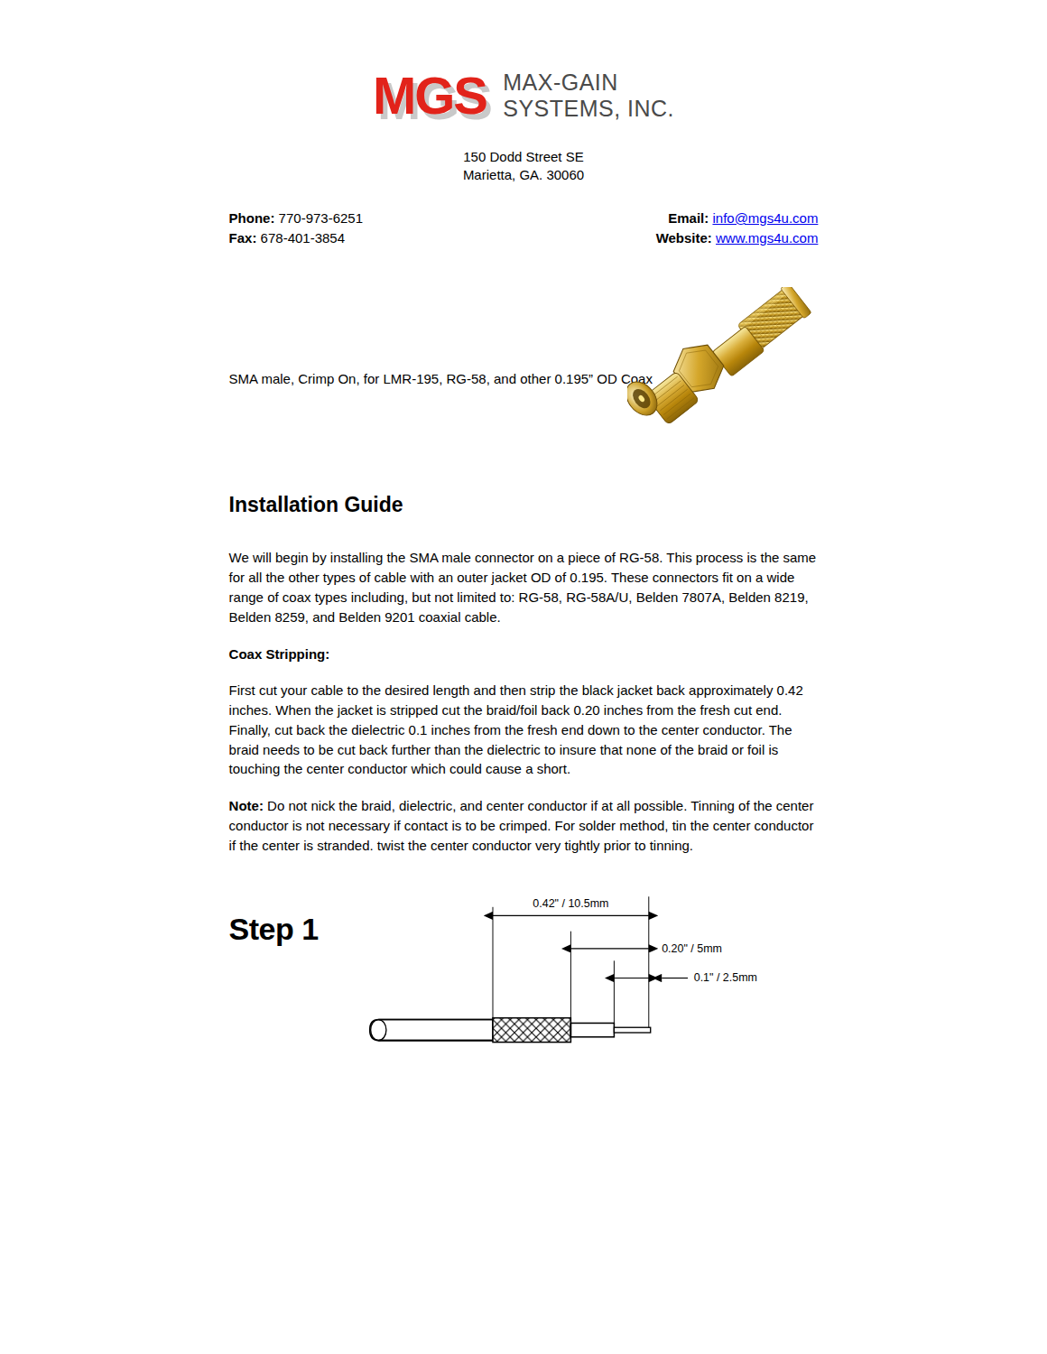MGS MAX-GAIN
SYSTEMS, INC.
150 Dodd Street SE
Marietta, GA. 30060
| Phone: 770-973-6251 | Email: info@mgs4u.com |
| Fax: 678-401-3854 | Website: www.mgs4u.com |
SMA male, Crimp On, for LMR-195, RG-58, and other 0.195” OD Coax
Installation Guide
We will begin by installing the SMA male connector on a piece of RG-58. This process is the same for all the other types of cable with an outer jacket OD of 0.195. These connectors fit on a wide range of coax types including, but not limited to: RG-58, RG-58A/U, Belden 7807A, Belden 8219, Belden 8259, and Belden 9201 coaxial cable.
Coax Stripping:
First cut your cable to the desired length and then strip the black jacket back approximately 0.42 inches. When the jacket is stripped cut the braid/foil back 0.20 inches from the fresh cut end. Finally, cut back the dielectric 0.1 inches from the fresh end down to the center conductor. The braid needs to be cut back further than the dielectric to insure that none of the braid or foil is touching the center conductor which could cause a short.
Note: Do not nick the braid, dielectric, and center conductor if at all possible. Tinning of the center conductor is not necessary if contact is to be crimped. For solder method, tin the center conductor if the center is stranded. twist the center conductor very tightly prior to tinning.
Step 1
0.42" / 10.5mm 0.20" / 5mm 0.1" / 2.5mm